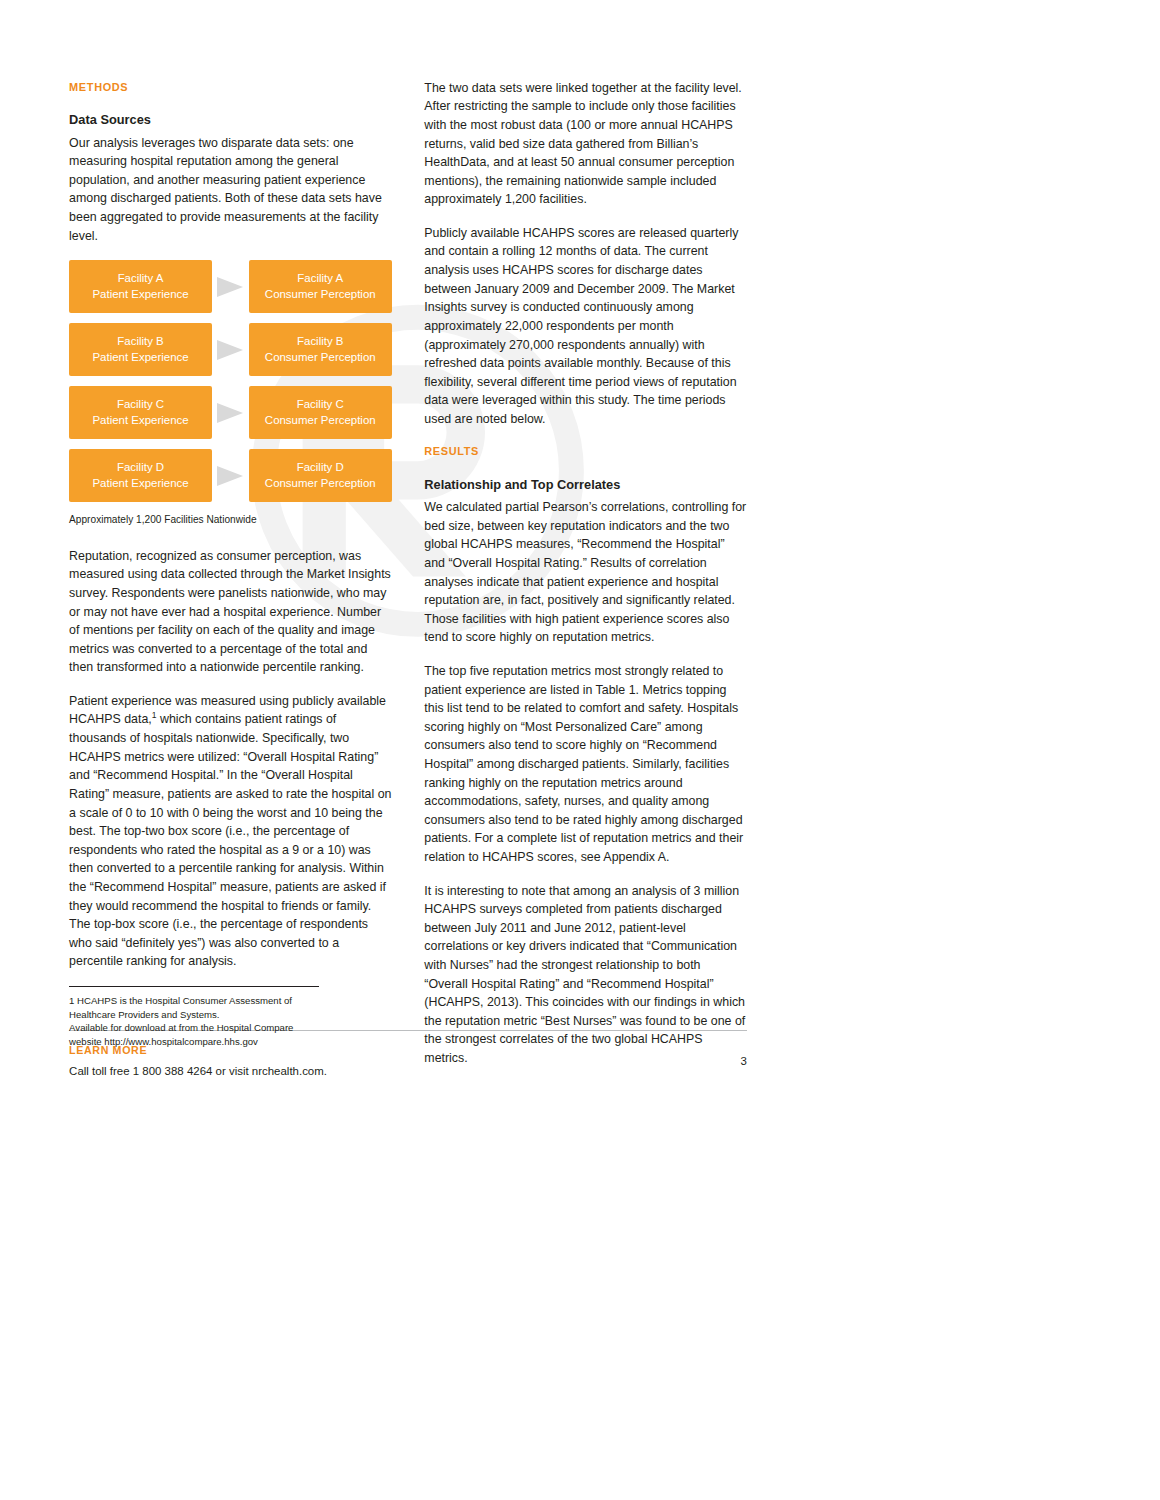Methods
Data Sources
Our analysis leverages two disparate data sets: one measuring hospital reputation among the general population, and another measuring patient experience among discharged patients. Both of these data sets have been aggregated to provide measurements at the facility level.
Facility A
Patient Experience
Facility A
Consumer Perception
Facility B
Patient Experience
Facility B
Consumer Perception
Facility C
Patient Experience
Facility C
Consumer Perception
Facility D
Patient Experience
Facility D
Consumer Perception
Approximately 1,200 Facilities Nationwide
Reputation, recognized as consumer perception, was measured using data collected through the Market Insights survey. Respondents were panelists nationwide, who may or may not have ever had a hospital experience. Number of mentions per facility on each of the quality and image metrics was converted to a percentage of the total and then transformed into a nationwide percentile ranking.
Patient experience was measured using publicly available HCAHPS data,1 which contains patient ratings of thousands of hospitals nationwide. Specifically, two HCAHPS metrics were utilized: “Overall Hospital Rating” and “Recommend Hospital.” In the “Overall Hospital Rating” measure, patients are asked to rate the hospital on a scale of 0 to 10 with 0 being the worst and 10 being the best. The top-two box score (i.e., the percentage of respondents who rated the hospital as a 9 or a 10) was then converted to a percentile ranking for analysis. Within the “Recommend Hospital” measure, patients are asked if they would recommend the hospital to friends or family. The top-box score (i.e., the percentage of respondents who said “definitely yes”) was also converted to a percentile ranking for analysis.
1 HCAHPS is the Hospital Consumer Assessment of Healthcare Providers and Systems.
Available for download at from the Hospital Compare website http://www.hospitalcompare.hhs.gov
The two data sets were linked together at the facility level. After restricting the sample to include only those facilities with the most robust data (100 or more annual HCAHPS returns, valid bed size data gathered from Billian’s HealthData, and at least 50 annual consumer perception mentions), the remaining nationwide sample included approximately 1,200 facilities.
Publicly available HCAHPS scores are released quarterly and contain a rolling 12 months of data. The current analysis uses HCAHPS scores for discharge dates between January 2009 and December 2009. The Market Insights survey is conducted continuously among approximately 22,000 respondents per month (approximately 270,000 respondents annually) with refreshed data points available monthly. Because of this flexibility, several different time period views of reputation data were leveraged within this study. The time periods used are noted below.
Results
Relationship and Top Correlates
We calculated partial Pearson’s correlations, controlling for bed size, between key reputation indicators and the two global HCAHPS measures, “Recommend the Hospital” and “Overall Hospital Rating.” Results of correlation analyses indicate that patient experience and hospital reputation are, in fact, positively and significantly related. Those facilities with high patient experience scores also tend to score highly on reputation metrics.
The top five reputation metrics most strongly related to patient experience are listed in Table 1. Metrics topping this list tend to be related to comfort and safety. Hospitals scoring highly on “Most Personalized Care” among consumers also tend to score highly on “Recommend Hospital” among discharged patients. Similarly, facilities ranking highly on the reputation metrics around accommodations, safety, nurses, and quality among consumers also tend to be rated highly among discharged patients. For a complete list of reputation metrics and their relation to HCAHPS scores, see Appendix A.
It is interesting to note that among an analysis of 3 million HCAHPS surveys completed from patients discharged between July 2011 and June 2012, patient-level correlations or key drivers indicated that “Communication with Nurses” had the strongest relationship to both “Overall Hospital Rating” and “Recommend Hospital” (HCAHPS, 2013). This coincides with our findings in which the reputation metric “Best Nurses” was found to be one of the strongest correlates of the two global HCAHPS metrics.
LEARN MORE
Call toll free 1 800 388 4264 or visit nrchealth.com.
3